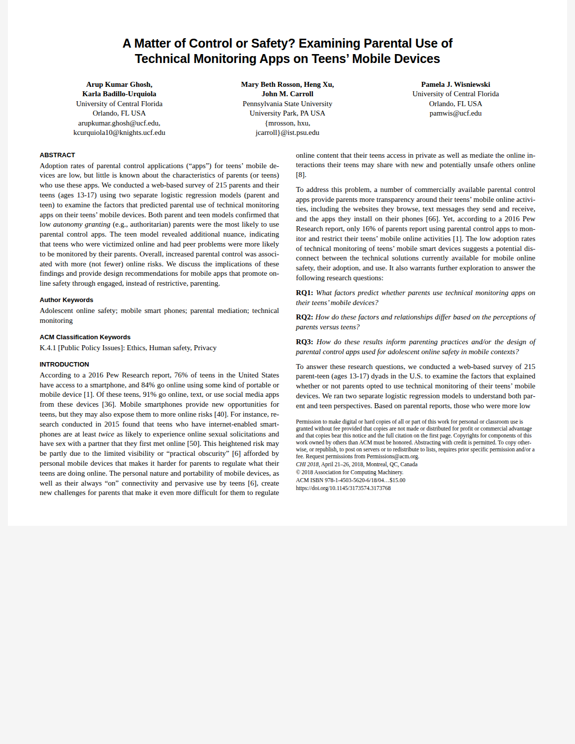A Matter of Control or Safety? Examining Parental Use of
Technical Monitoring Apps on Teens’ Mobile Devices
Arup Kumar Ghosh,
Karla Badillo-Urquiola
University of Central Florida
Orlando, FL USA
arupkumar.ghosh@ucf.edu,
kcurquiola10@knights.ucf.edu
Mary Beth Rosson, Heng Xu,
John M. Carroll
Pennsylvania State University
University Park, PA USA
{mrosson, hxu,
jcarroll}@ist.psu.edu
Pamela J. Wisniewski
University of Central Florida
Orlando, FL USA
pamwis@ucf.edu
ABSTRACT
Adoption rates of parental control applications (“apps”) for teens’ mobile devices are low, but little is known about the characteristics of parents (or teens) who use these apps. We conducted a web-based survey of 215 parents and their teens (ages 13-17) using two separate logistic regression models (parent and teen) to examine the factors that predicted parental use of technical monitoring apps on their teens’ mobile devices. Both parent and teen models confirmed that low autonomy granting (e.g., authoritarian) parents were the most likely to use parental control apps. The teen model revealed additional nuance, indicating that teens who were victimized online and had peer problems were more likely to be monitored by their parents. Overall, increased parental control was associated with more (not fewer) online risks. We discuss the implications of these findings and provide design recommendations for mobile apps that promote online safety through engaged, instead of restrictive, parenting.
Author Keywords
Adolescent online safety; mobile smart phones; parental mediation; technical monitoring
ACM Classification Keywords
K.4.1 [Public Policy Issues]: Ethics, Human safety, Privacy
INTRODUCTION
According to a 2016 Pew Research report, 76% of teens in the United States have access to a smartphone, and 84% go online using some kind of portable or mobile device [1]. Of these teens, 91% go online, text, or use social media apps from these devices [36]. Mobile smartphones provide new opportunities for teens, but they may also expose them to more online risks [40]. For instance, research conducted in 2015 found that teens who have internet-enabled smartphones are at least twice as likely to experience online sexual solicitations and have sex with a partner that they first met online [50]. This heightened risk may be partly due to the limited visibility or “practical obscurity” [6] afforded by personal mobile devices that makes it harder for parents to regulate what their teens are doing online. The personal nature and portability of mobile devices, as well as their always “on” connectivity and pervasive use by teens [6], create new challenges for parents that make it even more difficult for them to regulate online content that their teens access in private as well as mediate the online interactions their teens may share with new and potentially unsafe others online [8].
To address this problem, a number of commercially available parental control apps provide parents more transparency around their teens’ mobile online activities, including the websites they browse, text messages they send and receive, and the apps they install on their phones [66]. Yet, according to a 2016 Pew Research report, only 16% of parents report using parental control apps to monitor and restrict their teens’ mobile online activities [1]. The low adoption rates of technical monitoring of teens’ mobile smart devices suggests a potential disconnect between the technical solutions currently available for mobile online safety, their adoption, and use. It also warrants further exploration to answer the following research questions:
RQ1: What factors predict whether parents use technical monitoring apps on their teens’ mobile devices?
RQ2: How do these factors and relationships differ based on the perceptions of parents versus teens?
RQ3: How do these results inform parenting practices and/or the design of parental control apps used for adolescent online safety in mobile contexts?
To answer these research questions, we conducted a web-based survey of 215 parent-teen (ages 13-17) dyads in the U.S. to examine the factors that explained whether or not parents opted to use technical monitoring of their teens’ mobile devices. We ran two separate logistic regression models to understand both parent and teen perspectives. Based on parental reports, those who were more low
Permission to make digital or hard copies of all or part of this work for personal or classroom use is granted without fee provided that copies are not made or distributed for profit or commercial advantage and that copies bear this notice and the full citation on the first page. Copyrights for components of this work owned by others than ACM must be honored. Abstracting with credit is permitted. To copy otherwise, or republish, to post on servers or to redistribute to lists, requires prior specific permission and/or a fee. Request permissions from Permissions@acm.org.
CHI 2018, April 21–26, 2018, Montreal, QC, Canada
© 2018 Association for Computing Machinery.
ACM ISBN 978-1-4503-5620-6/18/04…$15.00
https://doi.org/10.1145/3173574.3173768